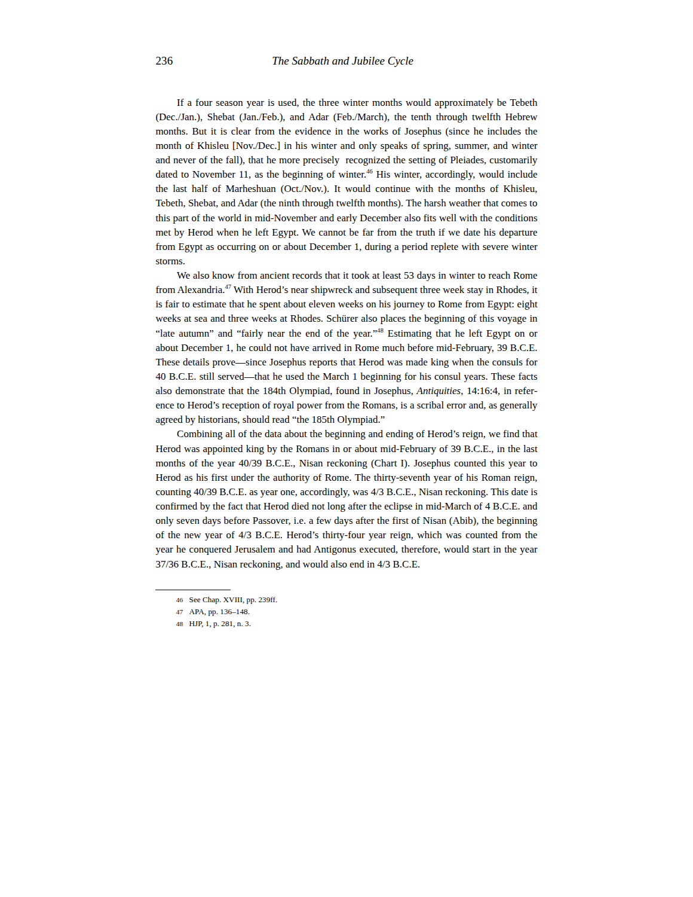236 The Sabbath and Jubilee Cycle
If a four season year is used, the three winter months would approximately be Tebeth (Dec./Jan.), Shebat (Jan./Feb.), and Adar (Feb./March), the tenth through twelfth Hebrew months. But it is clear from the evidence in the works of Josephus (since he includes the month of Khisleu [Nov./Dec.] in his winter and only speaks of spring, summer, and winter and never of the fall), that he more precisely recognized the setting of Pleiades, customarily dated to November 11, as the beginning of winter.46 His winter, accordingly, would include the last half of Marheshuan (Oct./Nov.). It would continue with the months of Khisleu, Tebeth, Shebat, and Adar (the ninth through twelfth months). The harsh weather that comes to this part of the world in mid-November and early December also fits well with the conditions met by Herod when he left Egypt. We cannot be far from the truth if we date his departure from Egypt as occurring on or about December 1, during a period replete with severe winter storms.
We also know from ancient records that it took at least 53 days in winter to reach Rome from Alexandria.47 With Herod’s near shipwreck and subsequent three week stay in Rhodes, it is fair to estimate that he spent about eleven weeks on his journey to Rome from Egypt: eight weeks at sea and three weeks at Rhodes. Schürer also places the beginning of this voyage in “late autumn” and “fairly near the end of the year.”48 Estimating that he left Egypt on or about December 1, he could not have arrived in Rome much before mid-February, 39 B.C.E. These details prove—since Josephus reports that Herod was made king when the consuls for 40 B.C.E. still served—that he used the March 1 beginning for his consul years. These facts also demonstrate that the 184th Olympiad, found in Josephus, Antiquities, 14:16:4, in reference to Herod’s reception of royal power from the Romans, is a scribal error and, as generally agreed by historians, should read “the 185th Olympiad.”
Combining all of the data about the beginning and ending of Herod’s reign, we find that Herod was appointed king by the Romans in or about mid-February of 39 B.C.E., in the last months of the year 40/39 B.C.E., Nisan reckoning (Chart I). Josephus counted this year to Herod as his first under the authority of Rome. The thirty-seventh year of his Roman reign, counting 40/39 B.C.E. as year one, accordingly, was 4/3 B.C.E., Nisan reckoning. This date is confirmed by the fact that Herod died not long after the eclipse in mid-March of 4 B.C.E. and only seven days before Passover, i.e. a few days after the first of Nisan (Abib), the beginning of the new year of 4/3 B.C.E. Herod’s thirty-four year reign, which was counted from the year he conquered Jerusalem and had Antigonus executed, therefore, would start in the year 37/36 B.C.E., Nisan reckoning, and would also end in 4/3 B.C.E.
46 See Chap. XVIII, pp. 239ff.
47 APA, pp. 136–148.
48 HJP, 1, p. 281, n. 3.